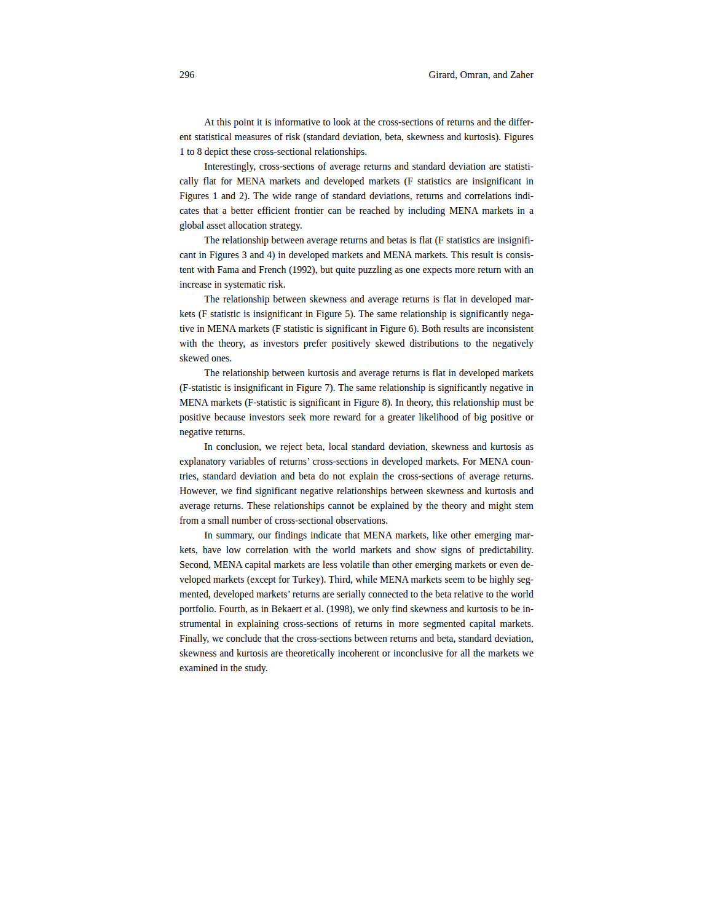296 Girard, Omran, and Zaher
At this point it is informative to look at the cross-sections of returns and the different statistical measures of risk (standard deviation, beta, skewness and kurtosis). Figures 1 to 8 depict these cross-sectional relationships.
Interestingly, cross-sections of average returns and standard deviation are statistically flat for MENA markets and developed markets (F statistics are insignificant in Figures 1 and 2). The wide range of standard deviations, returns and correlations indicates that a better efficient frontier can be reached by including MENA markets in a global asset allocation strategy.
The relationship between average returns and betas is flat (F statistics are insignificant in Figures 3 and 4) in developed markets and MENA markets. This result is consistent with Fama and French (1992), but quite puzzling as one expects more return with an increase in systematic risk.
The relationship between skewness and average returns is flat in developed markets (F statistic is insignificant in Figure 5). The same relationship is significantly negative in MENA markets (F statistic is significant in Figure 6). Both results are inconsistent with the theory, as investors prefer positively skewed distributions to the negatively skewed ones.
The relationship between kurtosis and average returns is flat in developed markets (F-statistic is insignificant in Figure 7). The same relationship is significantly negative in MENA markets (F-statistic is significant in Figure 8). In theory, this relationship must be positive because investors seek more reward for a greater likelihood of big positive or negative returns.
In conclusion, we reject beta, local standard deviation, skewness and kurtosis as explanatory variables of returns’ cross-sections in developed markets. For MENA countries, standard deviation and beta do not explain the cross-sections of average returns. However, we find significant negative relationships between skewness and kurtosis and average returns. These relationships cannot be explained by the theory and might stem from a small number of cross-sectional observations.
In summary, our findings indicate that MENA markets, like other emerging markets, have low correlation with the world markets and show signs of predictability. Second, MENA capital markets are less volatile than other emerging markets or even developed markets (except for Turkey). Third, while MENA markets seem to be highly segmented, developed markets’ returns are serially connected to the beta relative to the world portfolio. Fourth, as in Bekaert et al. (1998), we only find skewness and kurtosis to be instrumental in explaining cross-sections of returns in more segmented capital markets. Finally, we conclude that the cross-sections between returns and beta, standard deviation, skewness and kurtosis are theoretically incoherent or inconclusive for all the markets we examined in the study.